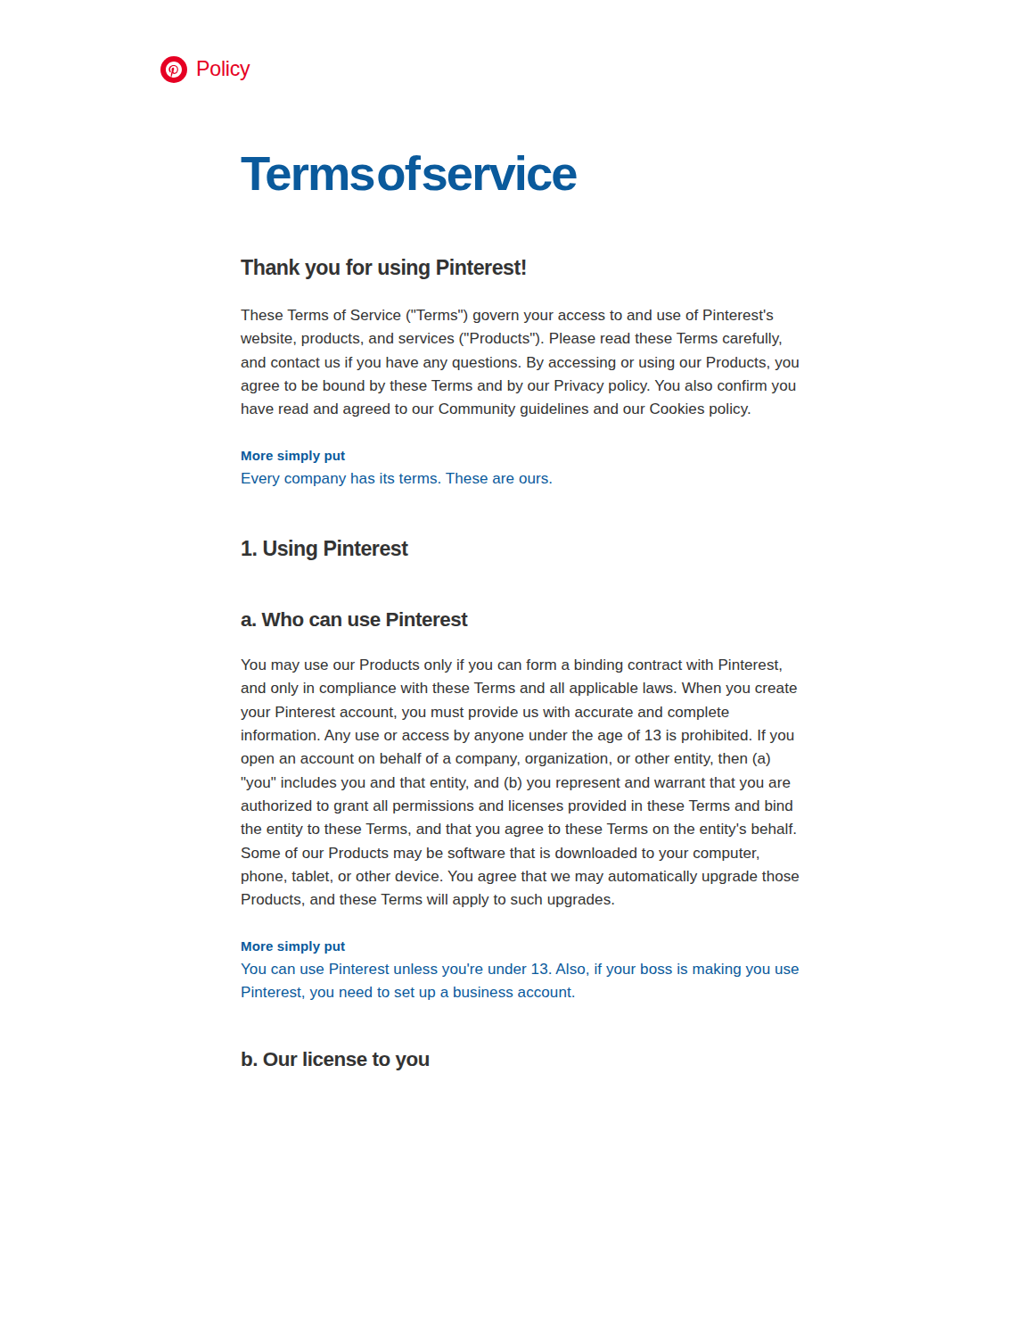Policy
Terms of service
Thank you for using Pinterest!
These Terms of Service ("Terms") govern your access to and use of Pinterest's website, products, and services ("Products"). Please read these Terms carefully, and contact us if you have any questions. By accessing or using our Products, you agree to be bound by these Terms and by our Privacy policy. You also confirm you have read and agreed to our Community guidelines and our Cookies policy.
More simply put
Every company has its terms. These are ours.
1. Using Pinterest
a. Who can use Pinterest
You may use our Products only if you can form a binding contract with Pinterest, and only in compliance with these Terms and all applicable laws. When you create your Pinterest account, you must provide us with accurate and complete information. Any use or access by anyone under the age of 13 is prohibited. If you open an account on behalf of a company, organization, or other entity, then (a) "you" includes you and that entity, and (b) you represent and warrant that you are authorized to grant all permissions and licenses provided in these Terms and bind the entity to these Terms, and that you agree to these Terms on the entity's behalf. Some of our Products may be software that is downloaded to your computer, phone, tablet, or other device. You agree that we may automatically upgrade those Products, and these Terms will apply to such upgrades.
More simply put
You can use Pinterest unless you're under 13. Also, if your boss is making you use Pinterest, you need to set up a business account.
b. Our license to you